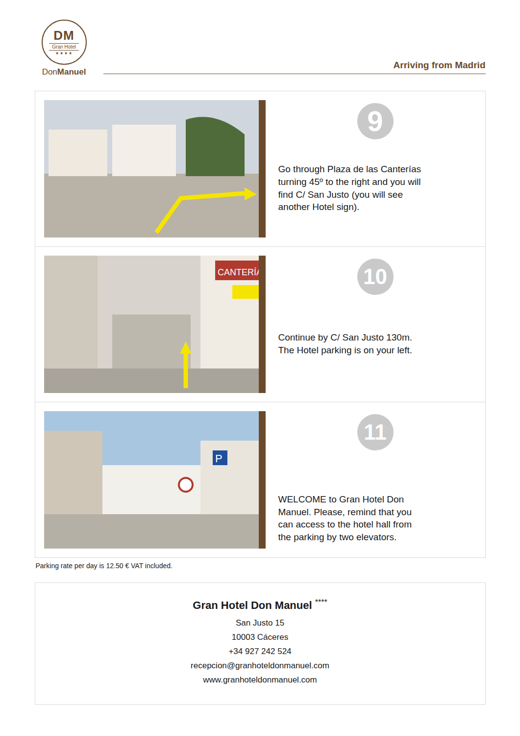DM
Gran Hotel
★★★★
DonManuel
Arriving from Madrid
9
Go through Plaza de las Canterías turning 45º to the right and you will find C/ San Justo (you will see another Hotel sign).
10
Continue by C/ San Justo 130m. The Hotel parking is on your left.
11
WELCOME to Gran Hotel Don Manuel. Please, remind that you can access to the hotel hall from the parking by two elevators.
Parking rate per day is 12.50 € VAT included.
Gran Hotel Don Manuel ****
San Justo 15
10003 Cáceres
+34 927 242 524
recepcion@granhoteldonmanuel.com
www.granhoteldonmanuel.com